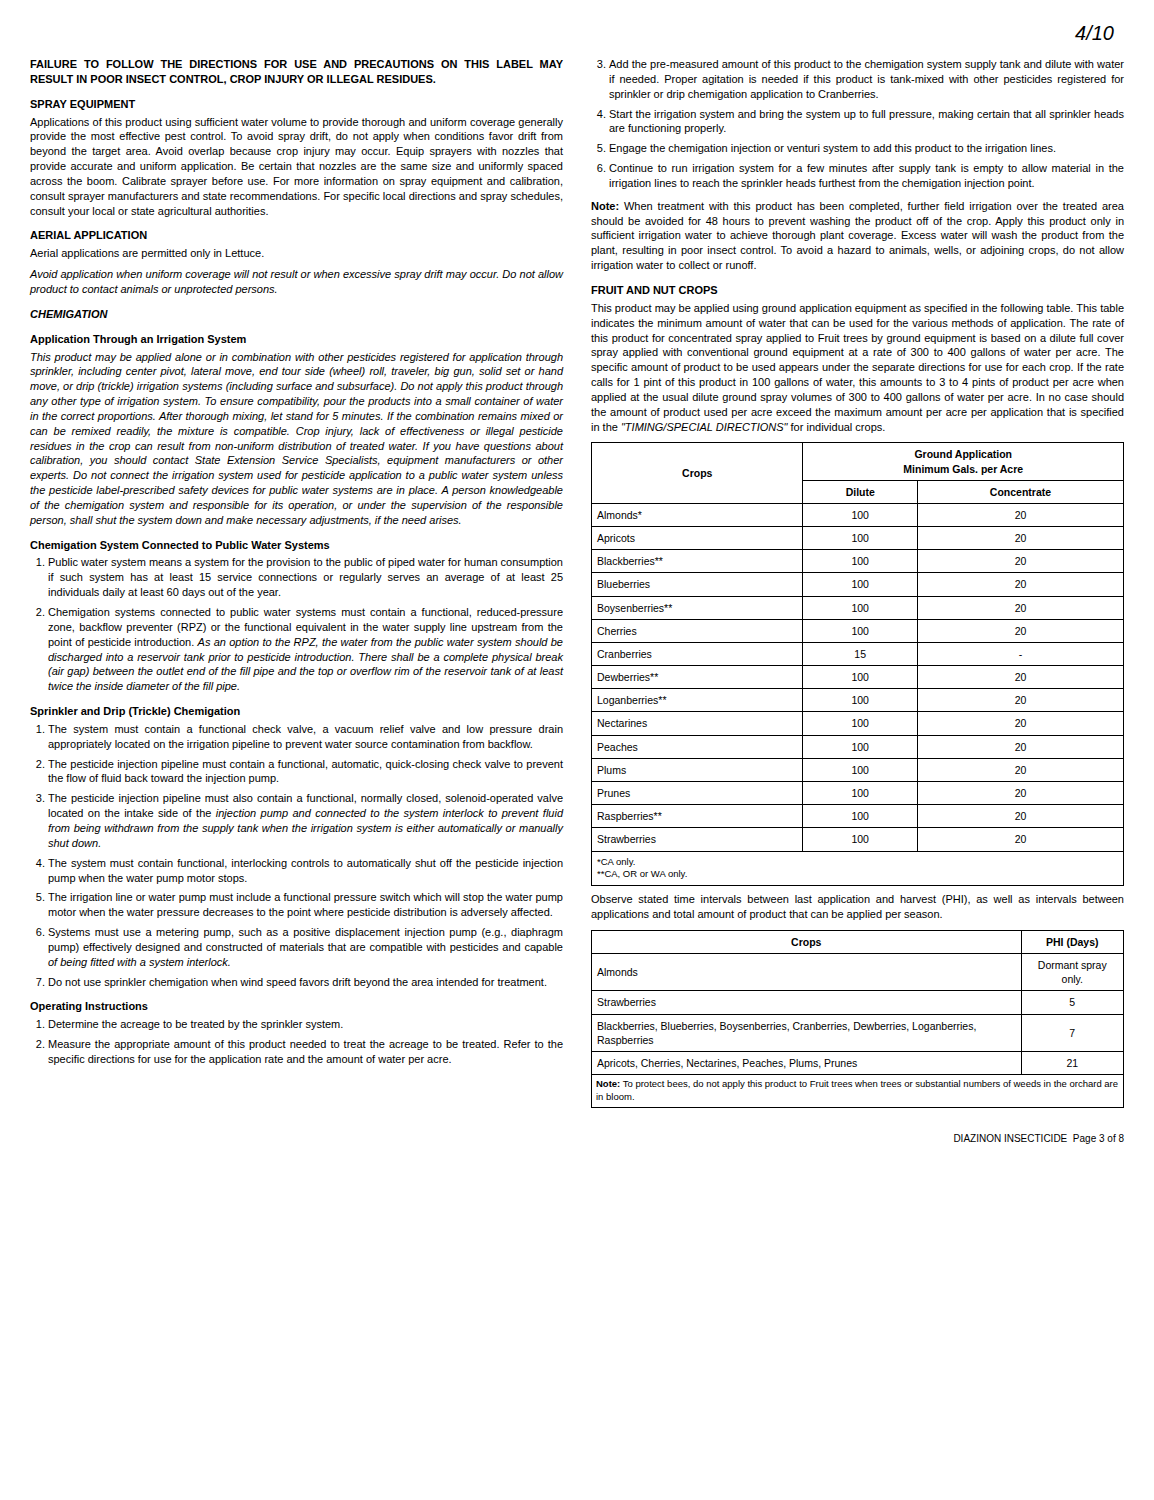4/10
FAILURE TO FOLLOW THE DIRECTIONS FOR USE AND PRECAUTIONS ON THIS LABEL MAY RESULT IN POOR INSECT CONTROL, CROP INJURY OR ILLEGAL RESIDUES.
SPRAY EQUIPMENT
Applications of this product using sufficient water volume to provide thorough and uniform coverage generally provide the most effective pest control. To avoid spray drift, do not apply when conditions favor drift from beyond the target area. Avoid overlap because crop injury may occur. Equip sprayers with nozzles that provide accurate and uniform application. Be certain that nozzles are the same size and uniformly spaced across the boom. Calibrate sprayer before use. For more information on spray equipment and calibration, consult sprayer manufacturers and state recommendations. For specific local directions and spray schedules, consult your local or state agricultural authorities.
AERIAL APPLICATION
Aerial applications are permitted only in Lettuce.
Avoid application when uniform coverage will not result or when excessive spray drift may occur. Do not allow product to contact animals or unprotected persons.
CHEMIGATION
Application Through an Irrigation System
This product may be applied alone or in combination with other pesticides registered for application through sprinkler, including center pivot, lateral move, end tour side (wheel) roll, traveler, big gun, solid set or hand move, or drip (trickle) irrigation systems (including surface and subsurface). Do not apply this product through any other type of irrigation system. To ensure compatibility, pour the products into a small container of water in the correct proportions. After thorough mixing, let stand for 5 minutes. If the combination remains mixed or can be remixed readily, the mixture is compatible. Crop injury, lack of effectiveness or illegal pesticide residues in the crop can result from non-uniform distribution of treated water. If you have questions about calibration, you should contact State Extension Service Specialists, equipment manufacturers or other experts. Do not connect the irrigation system used for pesticide application to a public water system unless the pesticide label-prescribed safety devices for public water systems are in place. A person knowledgeable of the chemigation system and responsible for its operation, or under the supervision of the responsible person, shall shut the system down and make necessary adjustments, if the need arises.
Chemigation System Connected to Public Water Systems
Public water system means a system for the provision to the public of piped water for human consumption if such system has at least 15 service connections or regularly serves an average of at least 25 individuals daily at least 60 days out of the year.
Chemigation systems connected to public water systems must contain a functional, reduced-pressure zone, backflow preventer (RPZ) or the functional equivalent in the water supply line upstream from the point of pesticide introduction. As an option to the RPZ, the water from the public water system should be discharged into a reservoir tank prior to pesticide introduction. There shall be a complete physical break (air gap) between the outlet end of the fill pipe and the top or overflow rim of the reservoir tank of at least twice the inside diameter of the fill pipe.
Sprinkler and Drip (Trickle) Chemigation
The system must contain a functional check valve, a vacuum relief valve and low pressure drain appropriately located on the irrigation pipeline to prevent water source contamination from backflow.
The pesticide injection pipeline must contain a functional, automatic, quick-closing check valve to prevent the flow of fluid back toward the injection pump.
The pesticide injection pipeline must also contain a functional, normally closed, solenoid-operated valve located on the intake side of the injection pump and connected to the system interlock to prevent fluid from being withdrawn from the supply tank when the irrigation system is either automatically or manually shut down.
The system must contain functional, interlocking controls to automatically shut off the pesticide injection pump when the water pump motor stops.
The irrigation line or water pump must include a functional pressure switch which will stop the water pump motor when the water pressure decreases to the point where pesticide distribution is adversely affected.
Systems must use a metering pump, such as a positive displacement injection pump (e.g., diaphragm pump) effectively designed and constructed of materials that are compatible with pesticides and capable of being fitted with a system interlock.
Do not use sprinkler chemigation when wind speed favors drift beyond the area intended for treatment.
Operating Instructions
Determine the acreage to be treated by the sprinkler system.
Measure the appropriate amount of this product needed to treat the acreage to be treated. Refer to the specific directions for use for the application rate and the amount of water per acre.
Add the pre-measured amount of this product to the chemigation system supply tank and dilute with water if needed. Proper agitation is needed if this product is tank-mixed with other pesticides registered for sprinkler or drip chemigation application to Cranberries.
Start the irrigation system and bring the system up to full pressure, making certain that all sprinkler heads are functioning properly.
Engage the chemigation injection or venturi system to add this product to the irrigation lines.
Continue to run irrigation system for a few minutes after supply tank is empty to allow material in the irrigation lines to reach the sprinkler heads furthest from the chemigation injection point.
Note: When treatment with this product has been completed, further field irrigation over the treated area should be avoided for 48 hours to prevent washing the product off of the crop. Apply this product only in sufficient irrigation water to achieve thorough plant coverage. Excess water will wash the product from the plant, resulting in poor insect control. To avoid a hazard to animals, wells, or adjoining crops, do not allow irrigation water to collect or runoff.
FRUIT AND NUT CROPS
This product may be applied using ground application equipment as specified in the following table. This table indicates the minimum amount of water that can be used for the various methods of application. The rate of this product for concentrated spray applied to Fruit trees by ground equipment is based on a dilute full cover spray applied with conventional ground equipment at a rate of 300 to 400 gallons of water per acre. The specific amount of product to be used appears under the separate directions for use for each crop. If the rate calls for 1 pint of this product in 100 gallons of water, this amounts to 3 to 4 pints of product per acre when applied at the usual dilute ground spray volumes of 300 to 400 gallons of water per acre. In no case should the amount of product used per acre exceed the maximum amount per acre per application that is specified in the "TIMING/SPECIAL DIRECTIONS" for individual crops.
| Crops | Ground Application Minimum Gals. per Acre |
| --- | --- |
| Dilute | Concentrate |
| Almonds* | 100 | 20 |
| Apricots | 100 | 20 |
| Blackberries** | 100 | 20 |
| Blueberries | 100 | 20 |
| Boysenberries** | 100 | 20 |
| Cherries | 100 | 20 |
| Cranberries | 15 | - |
| Dewberries** | 100 | 20 |
| Loganberries** | 100 | 20 |
| Nectarines | 100 | 20 |
| Peaches | 100 | 20 |
| Plums | 100 | 20 |
| Prunes | 100 | 20 |
| Raspberries** | 100 | 20 |
| Strawberries | 100 | 20 |
| *CA only. **CA, OR or WA only. |
Observe stated time intervals between last application and harvest (PHI), as well as intervals between applications and total amount of product that can be applied per season.
| Crops | PHI (Days) |
| --- | --- |
| Almonds | Dormant spray only. |
| Strawberries | 5 |
| Blackberries, Blueberries, Boysenberries, Cranberries, Dewberries, Loganberries, Raspberries | 7 |
| Apricots, Cherries, Nectarines, Peaches, Plums, Prunes | 21 |
| Note: To protect bees, do not apply this product to Fruit trees when trees or substantial numbers of weeds in the orchard are in bloom. |
DIAZINON INSECTICIDE Page 3 of 8